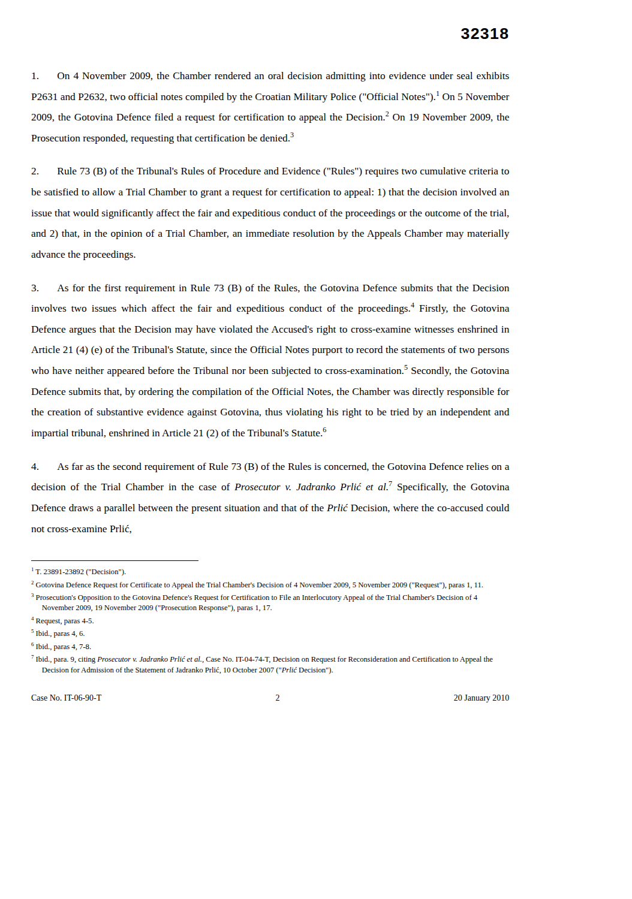32318
1. On 4 November 2009, the Chamber rendered an oral decision admitting into evidence under seal exhibits P2631 and P2632, two official notes compiled by the Croatian Military Police ("Official Notes").1 On 5 November 2009, the Gotovina Defence filed a request for certification to appeal the Decision.2 On 19 November 2009, the Prosecution responded, requesting that certification be denied.3
2. Rule 73 (B) of the Tribunal's Rules of Procedure and Evidence ("Rules") requires two cumulative criteria to be satisfied to allow a Trial Chamber to grant a request for certification to appeal: 1) that the decision involved an issue that would significantly affect the fair and expeditious conduct of the proceedings or the outcome of the trial, and 2) that, in the opinion of a Trial Chamber, an immediate resolution by the Appeals Chamber may materially advance the proceedings.
3. As for the first requirement in Rule 73 (B) of the Rules, the Gotovina Defence submits that the Decision involves two issues which affect the fair and expeditious conduct of the proceedings.4 Firstly, the Gotovina Defence argues that the Decision may have violated the Accused's right to cross-examine witnesses enshrined in Article 21 (4) (e) of the Tribunal's Statute, since the Official Notes purport to record the statements of two persons who have neither appeared before the Tribunal nor been subjected to cross-examination.5 Secondly, the Gotovina Defence submits that, by ordering the compilation of the Official Notes, the Chamber was directly responsible for the creation of substantive evidence against Gotovina, thus violating his right to be tried by an independent and impartial tribunal, enshrined in Article 21 (2) of the Tribunal's Statute.6
4. As far as the second requirement of Rule 73 (B) of the Rules is concerned, the Gotovina Defence relies on a decision of the Trial Chamber in the case of Prosecutor v. Jadranko Prlić et al.7 Specifically, the Gotovina Defence draws a parallel between the present situation and that of the Prlić Decision, where the co-accused could not cross-examine Prlić,
1 T. 23891-23892 ("Decision").
2 Gotovina Defence Request for Certificate to Appeal the Trial Chamber's Decision of 4 November 2009, 5 November 2009 ("Request"), paras 1, 11.
3 Prosecution's Opposition to the Gotovina Defence's Request for Certification to File an Interlocutory Appeal of the Trial Chamber's Decision of 4 November 2009, 19 November 2009 ("Prosecution Response"), paras 1, 17.
4 Request, paras 4-5.
5 Ibid., paras 4, 6.
6 Ibid., paras 4, 7-8.
7 Ibid., para. 9, citing Prosecutor v. Jadranko Prlić et al., Case No. IT-04-74-T, Decision on Request for Reconsideration and Certification to Appeal the Decision for Admission of the Statement of Jadranko Prlić, 10 October 2007 ("Prlić Decision").
Case No. IT-06-90-T
2
20 January 2010